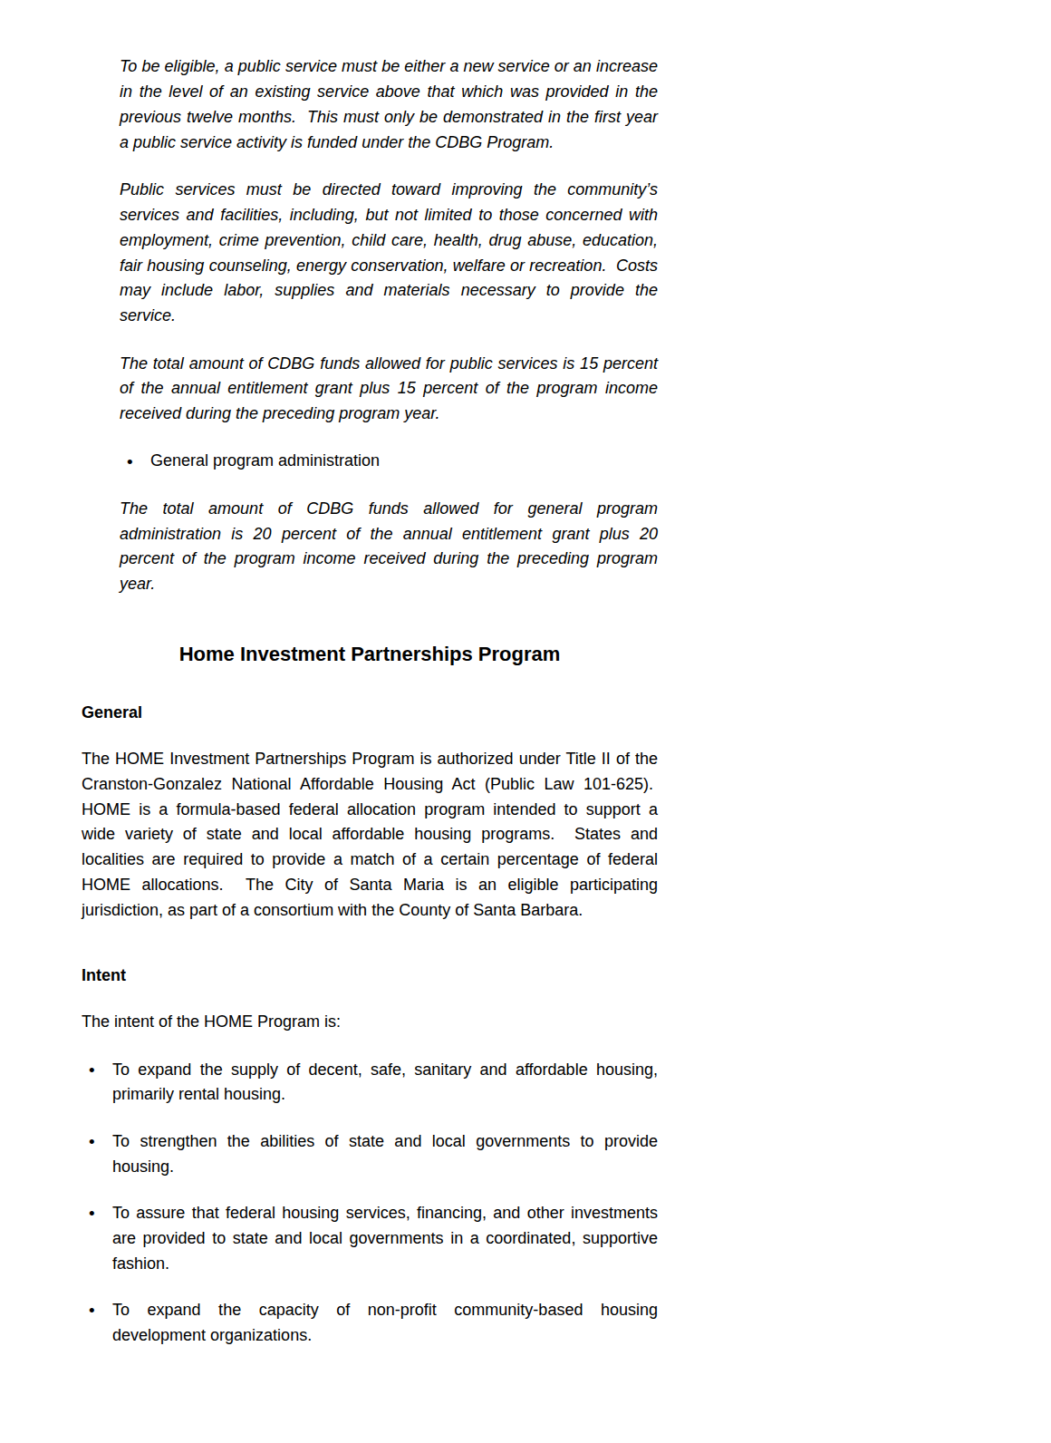To be eligible, a public service must be either a new service or an increase in the level of an existing service above that which was provided in the previous twelve months. This must only be demonstrated in the first year a public service activity is funded under the CDBG Program.
Public services must be directed toward improving the community’s services and facilities, including, but not limited to those concerned with employment, crime prevention, child care, health, drug abuse, education, fair housing counseling, energy conservation, welfare or recreation. Costs may include labor, supplies and materials necessary to provide the service.
The total amount of CDBG funds allowed for public services is 15 percent of the annual entitlement grant plus 15 percent of the program income received during the preceding program year.
General program administration
The total amount of CDBG funds allowed for general program administration is 20 percent of the annual entitlement grant plus 20 percent of the program income received during the preceding program year.
Home Investment Partnerships Program
General
The HOME Investment Partnerships Program is authorized under Title II of the Cranston-Gonzalez National Affordable Housing Act (Public Law 101-625). HOME is a formula-based federal allocation program intended to support a wide variety of state and local affordable housing programs. States and localities are required to provide a match of a certain percentage of federal HOME allocations. The City of Santa Maria is an eligible participating jurisdiction, as part of a consortium with the County of Santa Barbara.
Intent
The intent of the HOME Program is:
To expand the supply of decent, safe, sanitary and affordable housing, primarily rental housing.
To strengthen the abilities of state and local governments to provide housing.
To assure that federal housing services, financing, and other investments are provided to state and local governments in a coordinated, supportive fashion.
To expand the capacity of non-profit community-based housing development organizations.